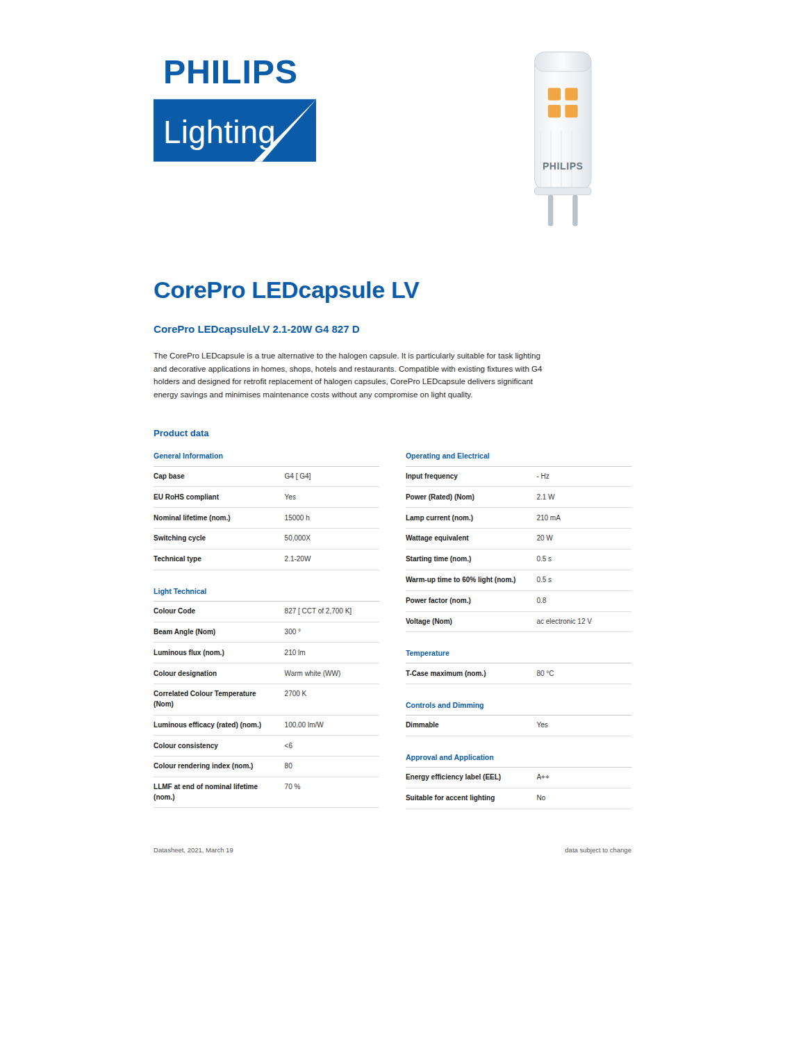Philips Lighting PHILIPS Lighting
CorePro LEDcapsule LV lamp PHILIPS
CorePro LEDcapsule LV
CorePro LEDcapsuleLV 2.1-20W G4 827 D
The CorePro LEDcapsule is a true alternative to the halogen capsule. It is particularly suitable for task lighting and decorative applications in homes, shops, hotels and restaurants. Compatible with existing fixtures with G4 holders and designed for retrofit replacement of halogen capsules, CorePro LEDcapsule delivers significant energy savings and minimises maintenance costs without any compromise on light quality.
Product data
General Information
| Cap base | G4 [ G4] |
| EU RoHS compliant | Yes |
| Nominal lifetime (nom.) | 15000 h |
| Switching cycle | 50,000X |
| Technical type | 2.1-20W |
Light Technical
| Colour Code | 827 [ CCT of 2,700 K] |
| Beam Angle (Nom) | 300 ° |
| Luminous flux (nom.) | 210 lm |
| Colour designation | Warm white (WW) |
| Correlated Colour Temperature (Nom) | 2700 K |
| Luminous efficacy (rated) (nom.) | 100.00 lm/W |
| Colour consistency | <6 |
| Colour rendering index (nom.) | 80 |
| LLMF at end of nominal lifetime (nom.) | 70 % |
Operating and Electrical
| Input frequency | - Hz |
| Power (Rated) (Nom) | 2.1 W |
| Lamp current (nom.) | 210 mA |
| Wattage equivalent | 20 W |
| Starting time (nom.) | 0.5 s |
| Warm-up time to 60% light (nom.) | 0.5 s |
| Power factor (nom.) | 0.8 |
| Voltage (Nom) | ac electronic 12 V |
Temperature
| T-Case maximum (nom.) | 80 °C |
Controls and Dimming
| Dimmable | Yes |
Approval and Application
| Energy efficiency label (EEL) | A++ |
| Suitable for accent lighting | No |
Datasheet, 2021, March 19
data subject to change